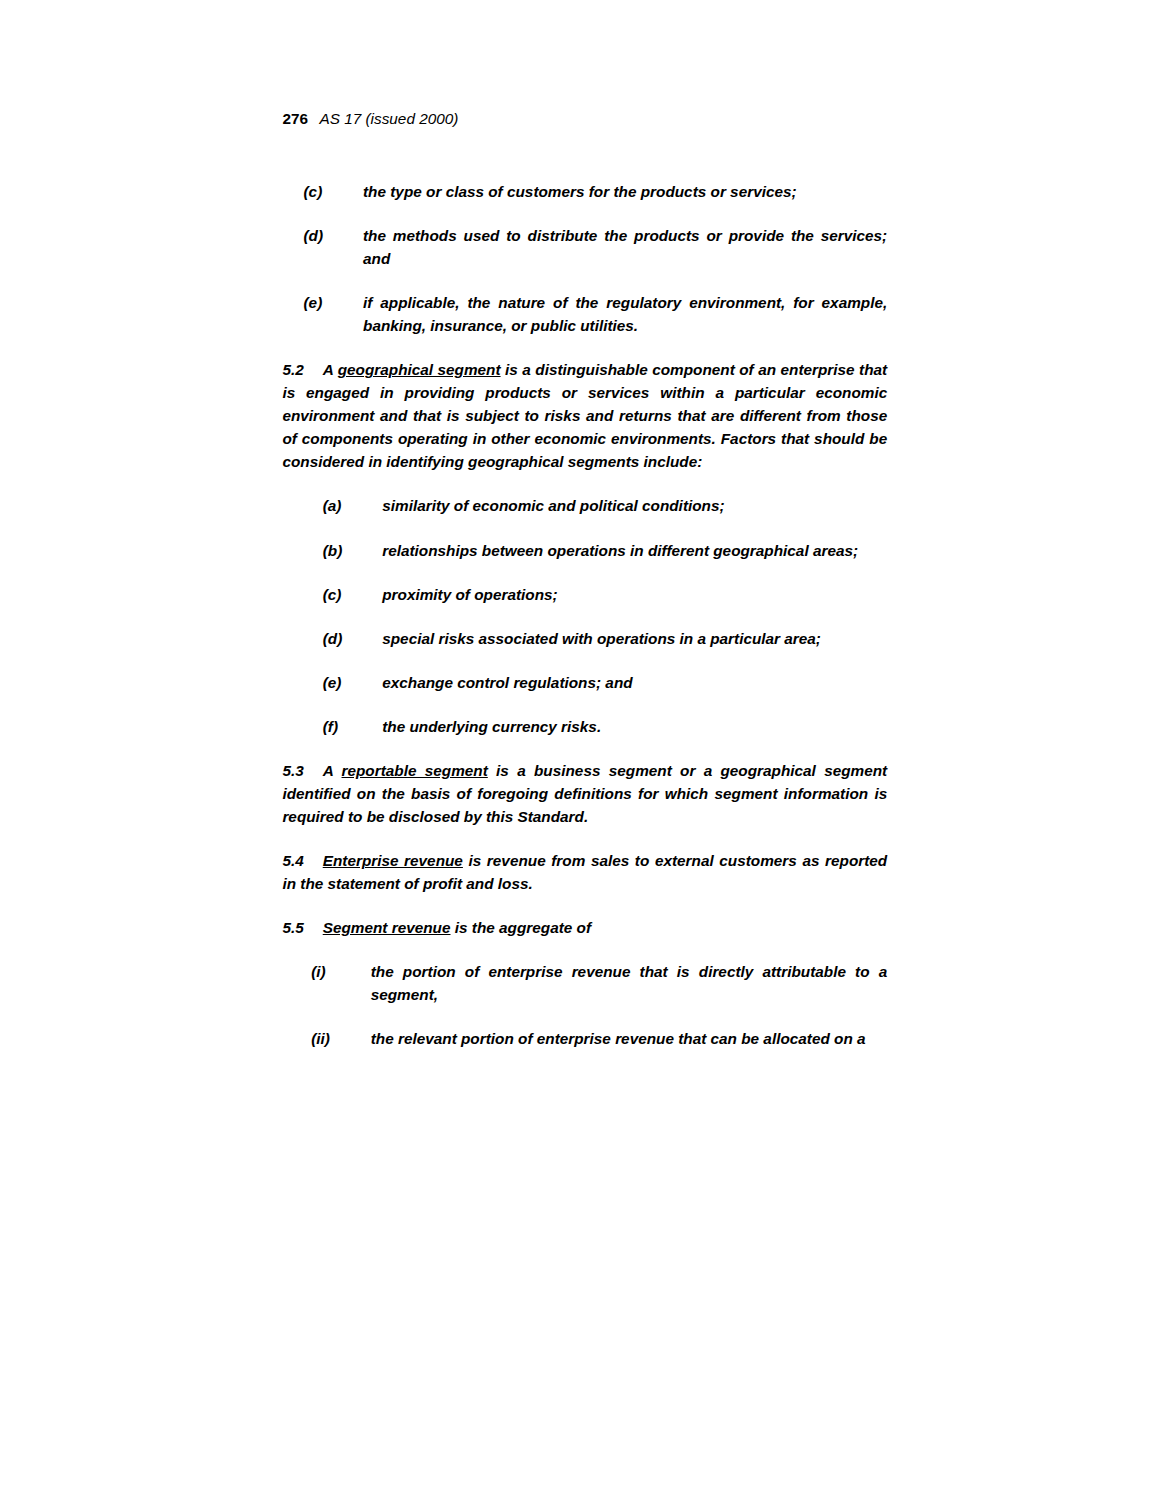276 AS 17 (issued 2000)
(c) the type or class of customers for the products or services;
(d) the methods used to distribute the products or provide the services; and
(e) if applicable, the nature of the regulatory environment, for example, banking, insurance, or public utilities.
5.2 A geographical segment is a distinguishable component of an enterprise that is engaged in providing products or services within a particular economic environment and that is subject to risks and returns that are different from those of components operating in other economic environments. Factors that should be considered in identifying geographical segments include:
(a) similarity of economic and political conditions;
(b) relationships between operations in different geographical areas;
(c) proximity of operations;
(d) special risks associated with operations in a particular area;
(e) exchange control regulations; and
(f) the underlying currency risks.
5.3 A reportable segment is a business segment or a geographical segment identified on the basis of foregoing definitions for which segment information is required to be disclosed by this Standard.
5.4 Enterprise revenue is revenue from sales to external customers as reported in the statement of profit and loss.
5.5 Segment revenue is the aggregate of
(i) the portion of enterprise revenue that is directly attributable to a segment,
(ii) the relevant portion of enterprise revenue that can be allocated on a